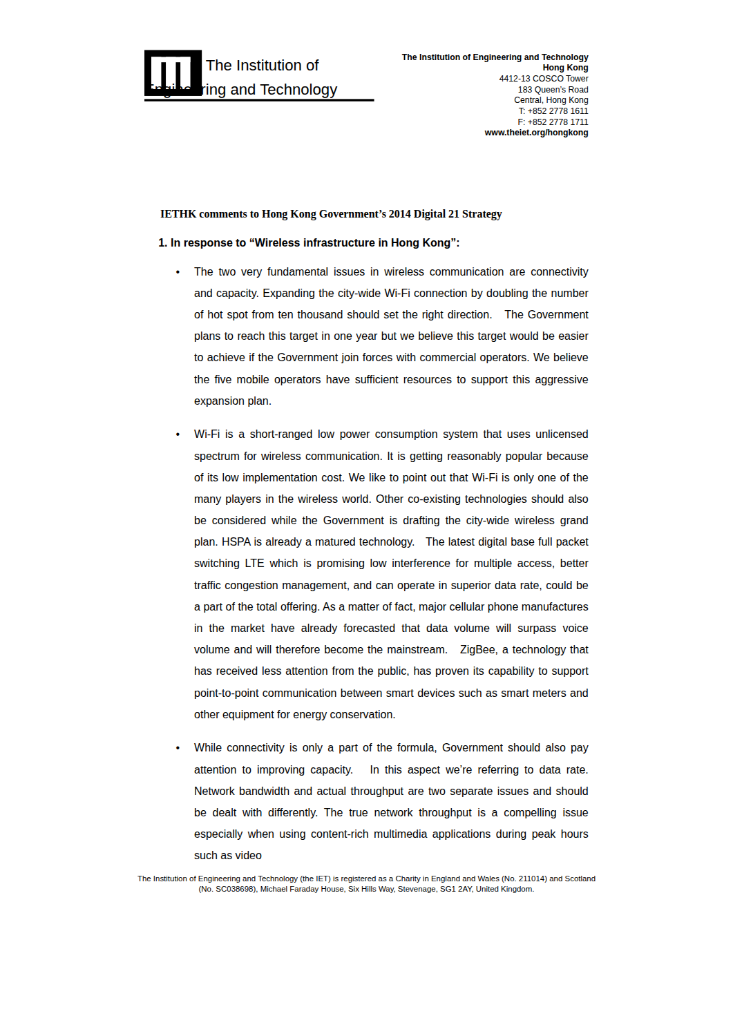The Institution of Engineering and Technology
The Institution of Engineering and Technology
Hong Kong
4412-13 COSCO Tower
183 Queen’s Road
Central, Hong Kong
T: +852 2778 1611
F: +852 2778 1711
www.theiet.org/hongkong
IETHK comments to Hong Kong Government’s 2014 Digital 21 Strategy
In response to “Wireless infrastructure in Hong Kong”:
The two very fundamental issues in wireless communication are connectivity and capacity. Expanding the city-wide Wi-Fi connection by doubling the number of hot spot from ten thousand should set the right direction. The Government plans to reach this target in one year but we believe this target would be easier to achieve if the Government join forces with commercial operators. We believe the five mobile operators have sufficient resources to support this aggressive expansion plan.
Wi-Fi is a short-ranged low power consumption system that uses unlicensed spectrum for wireless communication. It is getting reasonably popular because of its low implementation cost. We like to point out that Wi-Fi is only one of the many players in the wireless world. Other co-existing technologies should also be considered while the Government is drafting the city-wide wireless grand plan. HSPA is already a matured technology. The latest digital base full packet switching LTE which is promising low interference for multiple access, better traffic congestion management, and can operate in superior data rate, could be a part of the total offering. As a matter of fact, major cellular phone manufactures in the market have already forecasted that data volume will surpass voice volume and will therefore become the mainstream. ZigBee, a technology that has received less attention from the public, has proven its capability to support point-to-point communication between smart devices such as smart meters and other equipment for energy conservation.
While connectivity is only a part of the formula, Government should also pay attention to improving capacity. In this aspect we’re referring to data rate. Network bandwidth and actual throughput are two separate issues and should be dealt with differently. The true network throughput is a compelling issue especially when using content-rich multimedia applications during peak hours such as video
The Institution of Engineering and Technology (the IET) is registered as a Charity in England and Wales (No. 211014) and Scotland
(No. SC038698), Michael Faraday House, Six Hills Way, Stevenage, SG1 2AY, United Kingdom.